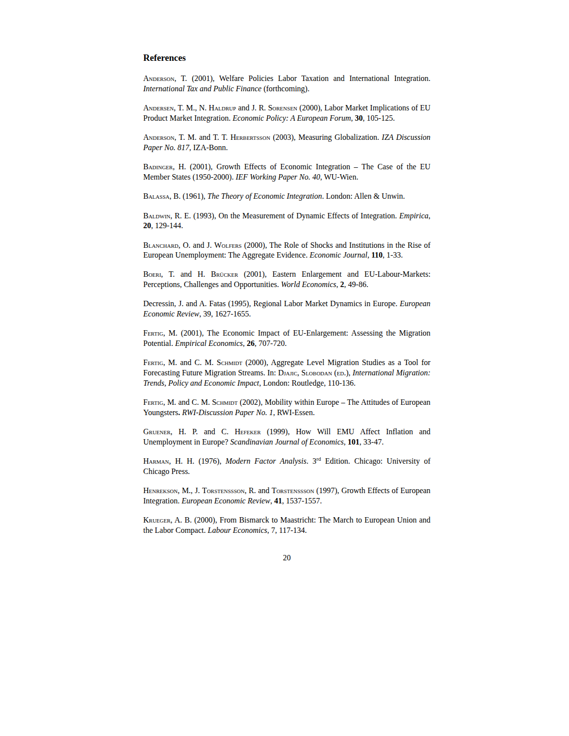References
Anderson, T. (2001), Welfare Policies Labor Taxation and International Integration. International Tax and Public Finance (forthcoming).
Andersen, T. M., N. Haldrup and J. R. Sorensen (2000), Labor Market Implications of EU Product Market Integration. Economic Policy: A European Forum, 30, 105-125.
Anderson, T. M. and T. T. Herbertsson (2003), Measuring Globalization. IZA Discussion Paper No. 817, IZA-Bonn.
Badinger, H. (2001), Growth Effects of Economic Integration – The Case of the EU Member States (1950-2000). IEF Working Paper No. 40, WU-Wien.
Balassa, B. (1961), The Theory of Economic Integration. London: Allen & Unwin.
Baldwin, R. E. (1993), On the Measurement of Dynamic Effects of Integration. Empirica, 20, 129-144.
Blanchard, O. and J. Wolfers (2000), The Role of Shocks and Institutions in the Rise of European Unemployment: The Aggregate Evidence. Economic Journal, 110, 1-33.
Boeri, T. and H. Brücker (2001), Eastern Enlargement and EU-Labour-Markets: Perceptions, Challenges and Opportunities. World Economics, 2, 49-86.
Decressin, J. and A. Fatas (1995), Regional Labor Market Dynamics in Europe. European Economic Review, 39, 1627-1655.
Fertig, M. (2001), The Economic Impact of EU-Enlargement: Assessing the Migration Potential. Empirical Economics, 26, 707-720.
Fertig, M. and C. M. Schmidt (2000), Aggregate Level Migration Studies as a Tool for Forecasting Future Migration Streams. In: Djajic, Slobodan (ed.), International Migration: Trends, Policy and Economic Impact, London: Routledge, 110-136.
Fertig, M. and C. M. Schmidt (2002), Mobility within Europe – The Attitudes of European Youngsters. RWI-Discussion Paper No. 1, RWI-Essen.
Gruener, H. P. and C. Hefeker (1999), How Will EMU Affect Inflation and Unemployment in Europe? Scandinavian Journal of Economics, 101, 33-47.
Harman, H. H. (1976), Modern Factor Analysis. 3rd Edition. Chicago: University of Chicago Press.
Henrekson, M., J. Torstenssson, R. and Torstenssson (1997), Growth Effects of European Integration. European Economic Review, 41, 1537-1557.
Krueger, A. B. (2000), From Bismarck to Maastricht: The March to European Union and the Labor Compact. Labour Economics, 7, 117-134.
20